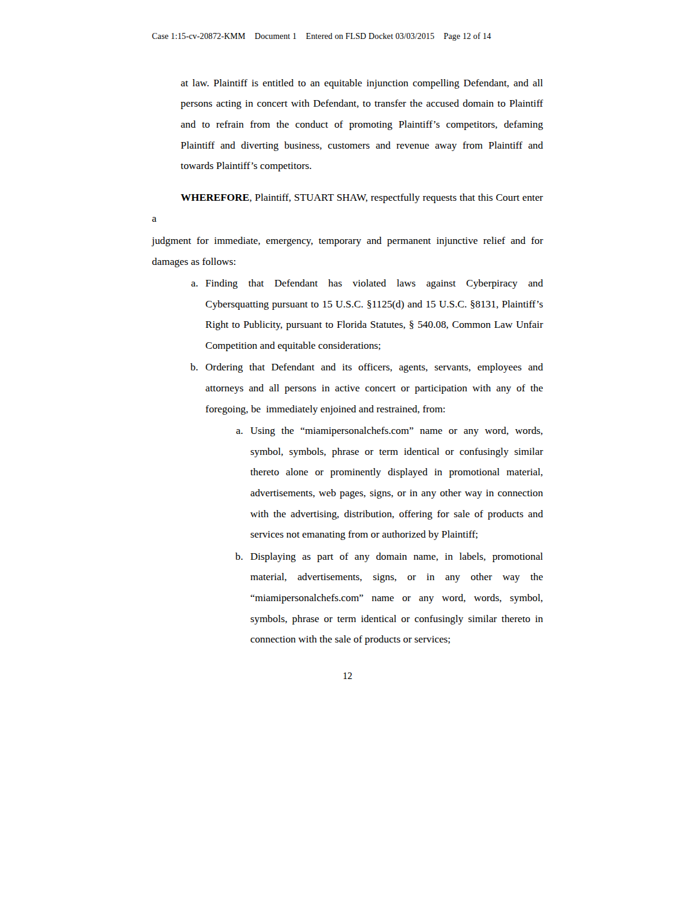Case 1:15-cv-20872-KMM Document 1 Entered on FLSD Docket 03/03/2015 Page 12 of 14
at law. Plaintiff is entitled to an equitable injunction compelling Defendant, and all persons acting in concert with Defendant, to transfer the accused domain to Plaintiff and to refrain from the conduct of promoting Plaintiff’s competitors, defaming Plaintiff and diverting business, customers and revenue away from Plaintiff and towards Plaintiff’s competitors.
WHEREFORE, Plaintiff, STUART SHAW, respectfully requests that this Court enter a
judgment for immediate, emergency, temporary and permanent injunctive relief and for damages as follows:
Finding that Defendant has violated laws against Cyberpiracy and Cybersquatting pursuant to 15 U.S.C. §1125(d) and 15 U.S.C. §8131, Plaintiff’s Right to Publicity, pursuant to Florida Statutes, § 540.08, Common Law Unfair Competition and equitable considerations;
Ordering that Defendant and its officers, agents, servants, employees and attorneys and all persons in active concert or participation with any of the foregoing, be immediately enjoined and restrained, from:
Using the “miamipersonalchefs.com” name or any word, words, symbol, symbols, phrase or term identical or confusingly similar thereto alone or prominently displayed in promotional material, advertisements, web pages, signs, or in any other way in connection with the advertising, distribution, offering for sale of products and services not emanating from or authorized by Plaintiff;
Displaying as part of any domain name, in labels, promotional material, advertisements, signs, or in any other way the “miamipersonalchefs.com” name or any word, words, symbol, symbols, phrase or term identical or confusingly similar thereto in connection with the sale of products or services;
12